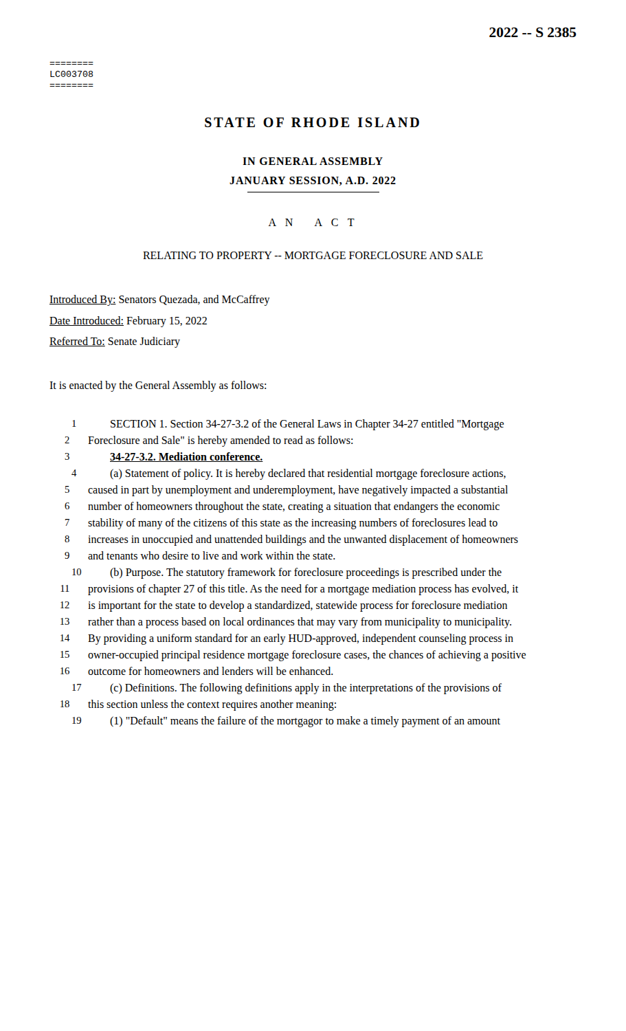2022 -- S 2385
========
LC003708
========
STATE OF RHODE ISLAND
IN GENERAL ASSEMBLY
JANUARY SESSION, A.D. 2022
A N A C T
RELATING TO PROPERTY -- MORTGAGE FORECLOSURE AND SALE
Introduced By: Senators Quezada, and McCaffrey
Date Introduced: February 15, 2022
Referred To: Senate Judiciary
It is enacted by the General Assembly as follows:
SECTION 1. Section 34-27-3.2 of the General Laws in Chapter 34-27 entitled "Mortgage
Foreclosure and Sale" is hereby amended to read as follows:
34-27-3.2. Mediation conference.
(a) Statement of policy. It is hereby declared that residential mortgage foreclosure actions,
caused in part by unemployment and underemployment, have negatively impacted a substantial
number of homeowners throughout the state, creating a situation that endangers the economic
stability of many of the citizens of this state as the increasing numbers of foreclosures lead to
increases in unoccupied and unattended buildings and the unwanted displacement of homeowners
and tenants who desire to live and work within the state.
(b) Purpose. The statutory framework for foreclosure proceedings is prescribed under the
provisions of chapter 27 of this title. As the need for a mortgage mediation process has evolved, it
is important for the state to develop a standardized, statewide process for foreclosure mediation
rather than a process based on local ordinances that may vary from municipality to municipality.
By providing a uniform standard for an early HUD-approved, independent counseling process in
owner-occupied principal residence mortgage foreclosure cases, the chances of achieving a positive
outcome for homeowners and lenders will be enhanced.
(c) Definitions. The following definitions apply in the interpretations of the provisions of
this section unless the context requires another meaning:
(1) "Default" means the failure of the mortgagor to make a timely payment of an amount